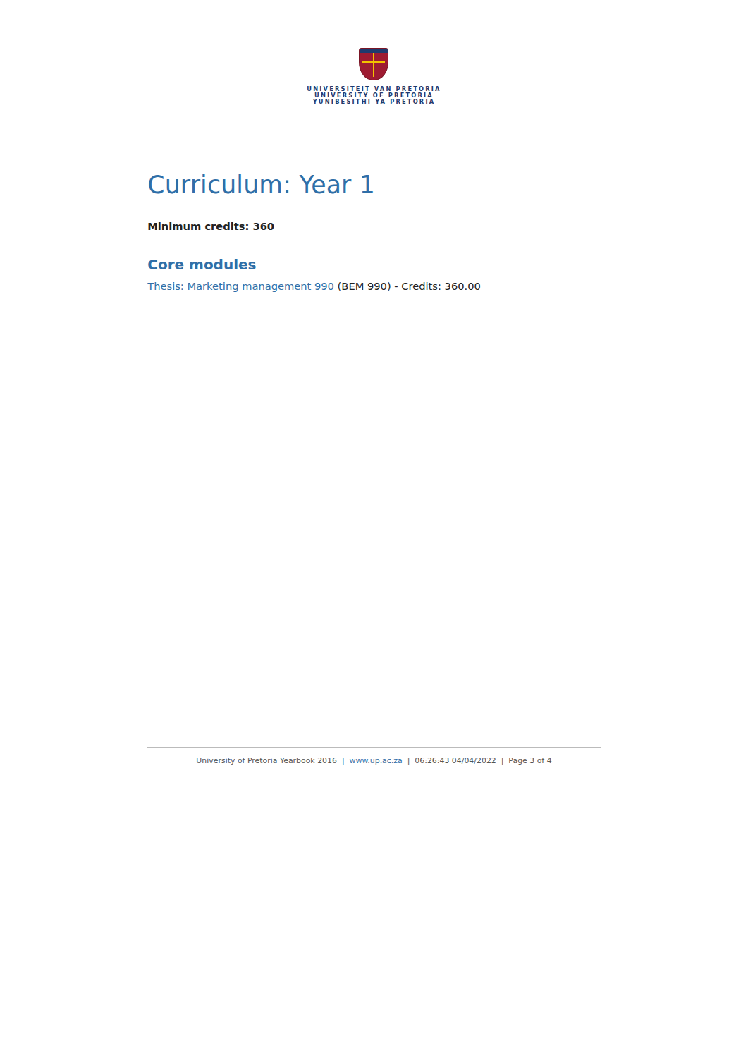Universiteit van Pretoria
University of Pretoria
Yunibesithi ya Pretoria
Curriculum: Year 1
Minimum credits: 360
Core modules
Thesis: Marketing management 990 (BEM 990) - Credits: 360.00
University of Pretoria Yearbook 2016 | www.up.ac.za | 06:26:43 04/04/2022 | Page 3 of 4